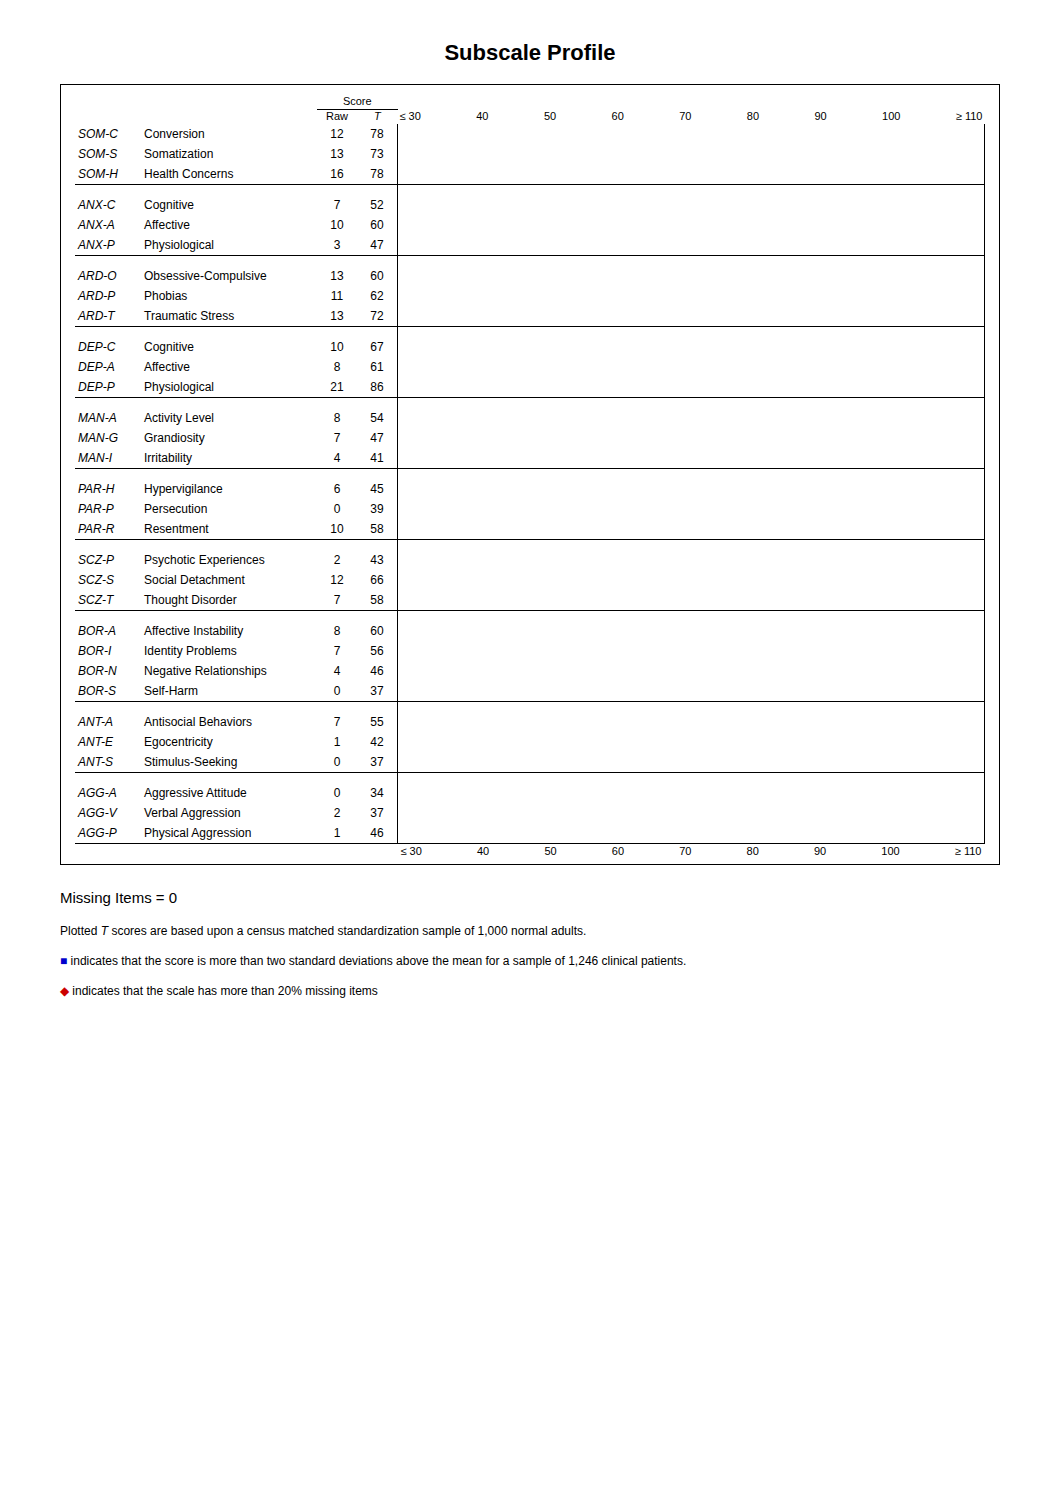Subscale Profile
| | | Score | ≤ 30 40 50 60 70 80 90 100 ≥ 110 |
| --- | --- | --- | --- |
| | | Raw | T |
| SOM-C | Conversion | 12 | 78 | |
| SOM-S | Somatization | 13 | 73 | |
| SOM-H | Health Concerns | 16 | 78 | |
| ANX-C | Cognitive | 7 | 52 | |
| ANX-A | Affective | 10 | 60 | |
| ANX-P | Physiological | 3 | 47 | |
| ARD-O | Obsessive-Compulsive | 13 | 60 | |
| ARD-P | Phobias | 11 | 62 | |
| ARD-T | Traumatic Stress | 13 | 72 | |
| DEP-C | Cognitive | 10 | 67 | |
| DEP-A | Affective | 8 | 61 | |
| DEP-P | Physiological | 21 | 86 | |
| MAN-A | Activity Level | 8 | 54 | |
| MAN-G | Grandiosity | 7 | 47 | |
| MAN-I | Irritability | 4 | 41 | |
| PAR-H | Hypervigilance | 6 | 45 | |
| PAR-P | Persecution | 0 | 39 | |
| PAR-R | Resentment | 10 | 58 | |
| SCZ-P | Psychotic Experiences | 2 | 43 | |
| SCZ-S | Social Detachment | 12 | 66 | |
| SCZ-T | Thought Disorder | 7 | 58 | |
| BOR-A | Affective Instability | 8 | 60 | |
| BOR-I | Identity Problems | 7 | 56 | |
| BOR-N | Negative Relationships | 4 | 46 | |
| BOR-S | Self-Harm | 0 | 37 | |
| ANT-A | Antisocial Behaviors | 7 | 55 | |
| ANT-E | Egocentricity | 1 | 42 | |
| ANT-S | Stimulus-Seeking | 0 | 37 | |
| AGG-A | Aggressive Attitude | 0 | 34 | |
| AGG-V | Verbal Aggression | 2 | 37 | |
| AGG-P | Physical Aggression | 1 | 46 | |
| | | | | ≤ 30 40 50 60 70 80 90 100 ≥ 110 |
Missing Items = 0
Plotted T scores are based upon a census matched standardization sample of 1,000 normal adults.
■ indicates that the score is more than two standard deviations above the mean for a sample of 1,246 clinical patients.
◆ indicates that the scale has more than 20% missing items